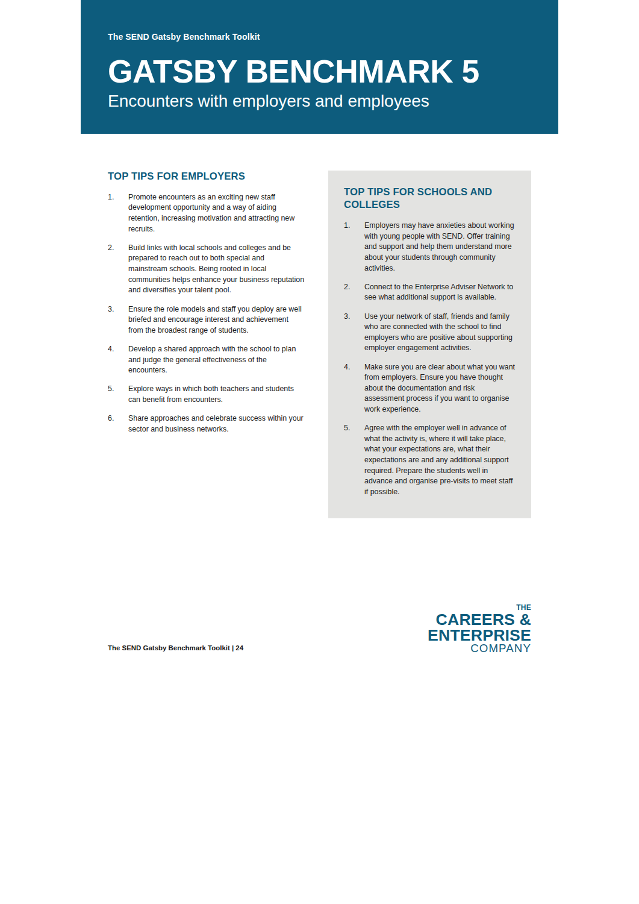The SEND Gatsby Benchmark Toolkit
GATSBY BENCHMARK 5
Encounters with employers and employees
Top tips for employers
Promote encounters as an exciting new staff development opportunity and a way of aiding retention, increasing motivation and attracting new recruits.
Build links with local schools and colleges and be prepared to reach out to both special and mainstream schools. Being rooted in local communities helps enhance your business reputation and diversifies your talent pool.
Ensure the role models and staff you deploy are well briefed and encourage interest and achievement from the broadest range of students.
Develop a shared approach with the school to plan and judge the general effectiveness of the encounters.
Explore ways in which both teachers and students can benefit from encounters.
Share approaches and celebrate success within your sector and business networks.
Top tips for schools and colleges
Employers may have anxieties about working with young people with SEND. Offer training and support and help them understand more about your students through community activities.
Connect to the Enterprise Adviser Network to see what additional support is available.
Use your network of staff, friends and family who are connected with the school to find employers who are positive about supporting employer engagement activities.
Make sure you are clear about what you want from employers. Ensure you have thought about the documentation and risk assessment process if you want to organise work experience.
Agree with the employer well in advance of what the activity is, where it will take place, what your expectations are, what their expectations are and any additional support required. Prepare the students well in advance and organise pre-visits to meet staff if possible.
The SEND Gatsby Benchmark Toolkit | 24
THE CAREERS & ENTERPRISE COMPANY